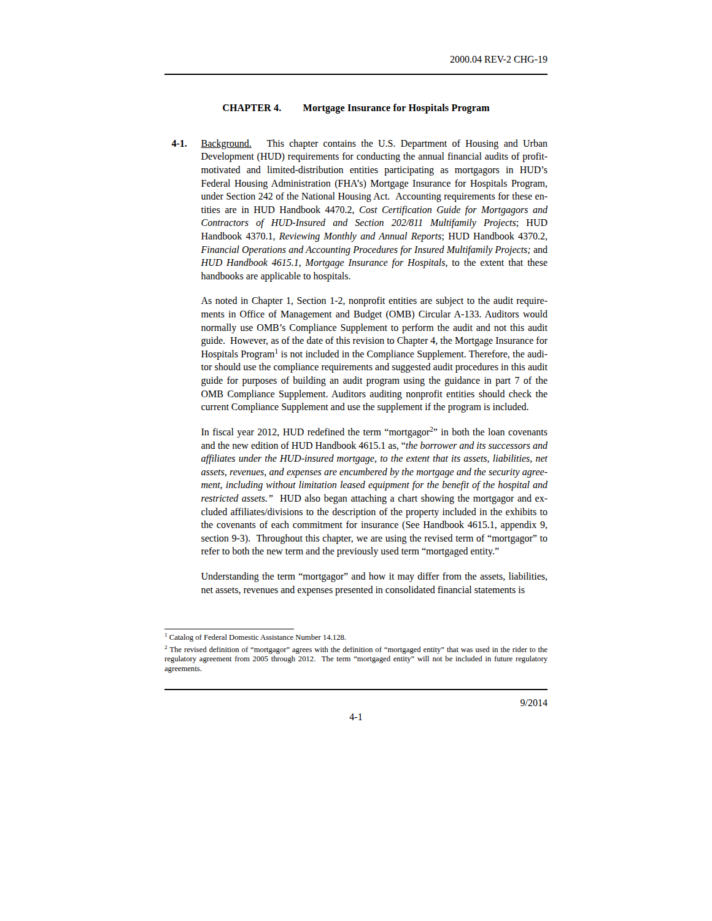2000.04 REV-2 CHG-19
CHAPTER 4. Mortgage Insurance for Hospitals Program
4-1.
Background. This chapter contains the U.S. Department of Housing and Urban Development (HUD) requirements for conducting the annual financial audits of profit-motivated and limited-distribution entities participating as mortgagors in HUD’s Federal Housing Administration (FHA’s) Mortgage Insurance for Hospitals Program, under Section 242 of the National Housing Act. Accounting requirements for these entities are in HUD Handbook 4470.2, Cost Certification Guide for Mortgagors and Contractors of HUD-Insured and Section 202/811 Multifamily Projects; HUD Handbook 4370.1, Reviewing Monthly and Annual Reports; HUD Handbook 4370.2, Financial Operations and Accounting Procedures for Insured Multifamily Projects; and HUD Handbook 4615.1, Mortgage Insurance for Hospitals, to the extent that these handbooks are applicable to hospitals.
As noted in Chapter 1, Section 1-2, nonprofit entities are subject to the audit requirements in Office of Management and Budget (OMB) Circular A-133. Auditors would normally use OMB’s Compliance Supplement to perform the audit and not this audit guide. However, as of the date of this revision to Chapter 4, the Mortgage Insurance for Hospitals Program1 is not included in the Compliance Supplement. Therefore, the auditor should use the compliance requirements and suggested audit procedures in this audit guide for purposes of building an audit program using the guidance in part 7 of the OMB Compliance Supplement. Auditors auditing nonprofit entities should check the current Compliance Supplement and use the supplement if the program is included.
In fiscal year 2012, HUD redefined the term “mortgagor2” in both the loan covenants and the new edition of HUD Handbook 4615.1 as, “the borrower and its successors and affiliates under the HUD-insured mortgage, to the extent that its assets, liabilities, net assets, revenues, and expenses are encumbered by the mortgage and the security agreement, including without limitation leased equipment for the benefit of the hospital and restricted assets.” HUD also began attaching a chart showing the mortgagor and excluded affiliates/divisions to the description of the property included in the exhibits to the covenants of each commitment for insurance (See Handbook 4615.1, appendix 9, section 9-3). Throughout this chapter, we are using the revised term of “mortgagor” to refer to both the new term and the previously used term “mortgaged entity.”
Understanding the term “mortgagor” and how it may differ from the assets, liabilities, net assets, revenues and expenses presented in consolidated financial statements is
1 Catalog of Federal Domestic Assistance Number 14.128.
2 The revised definition of “mortgagor” agrees with the definition of “mortgaged entity” that was used in the rider to the regulatory agreement from 2005 through 2012. The term “mortgaged entity” will not be included in future regulatory agreements.
9/2014
4-1